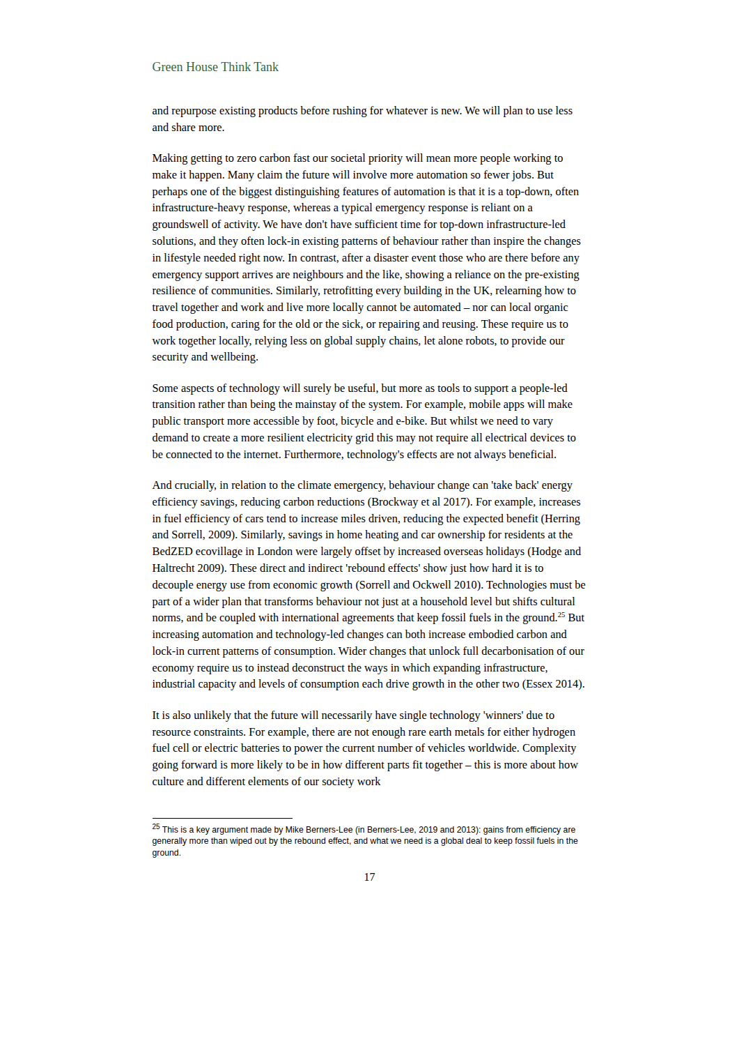Green House Think Tank
and repurpose existing products before rushing for whatever is new. We will plan to use less and share more.
Making getting to zero carbon fast our societal priority will mean more people working to make it happen. Many claim the future will involve more automation so fewer jobs. But perhaps one of the biggest distinguishing features of automation is that it is a top-down, often infrastructure-heavy response, whereas a typical emergency response is reliant on a groundswell of activity. We have don't have sufficient time for top-down infrastructure-led solutions, and they often lock-in existing patterns of behaviour rather than inspire the changes in lifestyle needed right now. In contrast, after a disaster event those who are there before any emergency support arrives are neighbours and the like, showing a reliance on the pre-existing resilience of communities. Similarly, retrofitting every building in the UK, relearning how to travel together and work and live more locally cannot be automated – nor can local organic food production, caring for the old or the sick, or repairing and reusing. These require us to work together locally, relying less on global supply chains, let alone robots, to provide our security and wellbeing.
Some aspects of technology will surely be useful, but more as tools to support a people-led transition rather than being the mainstay of the system. For example, mobile apps will make public transport more accessible by foot, bicycle and e-bike. But whilst we need to vary demand to create a more resilient electricity grid this may not require all electrical devices to be connected to the internet. Furthermore, technology's effects are not always beneficial.
And crucially, in relation to the climate emergency, behaviour change can 'take back' energy efficiency savings, reducing carbon reductions (Brockway et al 2017). For example, increases in fuel efficiency of cars tend to increase miles driven, reducing the expected benefit (Herring and Sorrell, 2009). Similarly, savings in home heating and car ownership for residents at the BedZED ecovillage in London were largely offset by increased overseas holidays (Hodge and Haltrecht 2009). These direct and indirect 'rebound effects' show just how hard it is to decouple energy use from economic growth (Sorrell and Ockwell 2010). Technologies must be part of a wider plan that transforms behaviour not just at a household level but shifts cultural norms, and be coupled with international agreements that keep fossil fuels in the ground.25 But increasing automation and technology-led changes can both increase embodied carbon and lock-in current patterns of consumption. Wider changes that unlock full decarbonisation of our economy require us to instead deconstruct the ways in which expanding infrastructure, industrial capacity and levels of consumption each drive growth in the other two (Essex 2014).
It is also unlikely that the future will necessarily have single technology 'winners' due to resource constraints. For example, there are not enough rare earth metals for either hydrogen fuel cell or electric batteries to power the current number of vehicles worldwide. Complexity going forward is more likely to be in how different parts fit together – this is more about how culture and different elements of our society work
25 This is a key argument made by Mike Berners-Lee (in Berners-Lee, 2019 and 2013): gains from efficiency are generally more than wiped out by the rebound effect, and what we need is a global deal to keep fossil fuels in the ground.
17